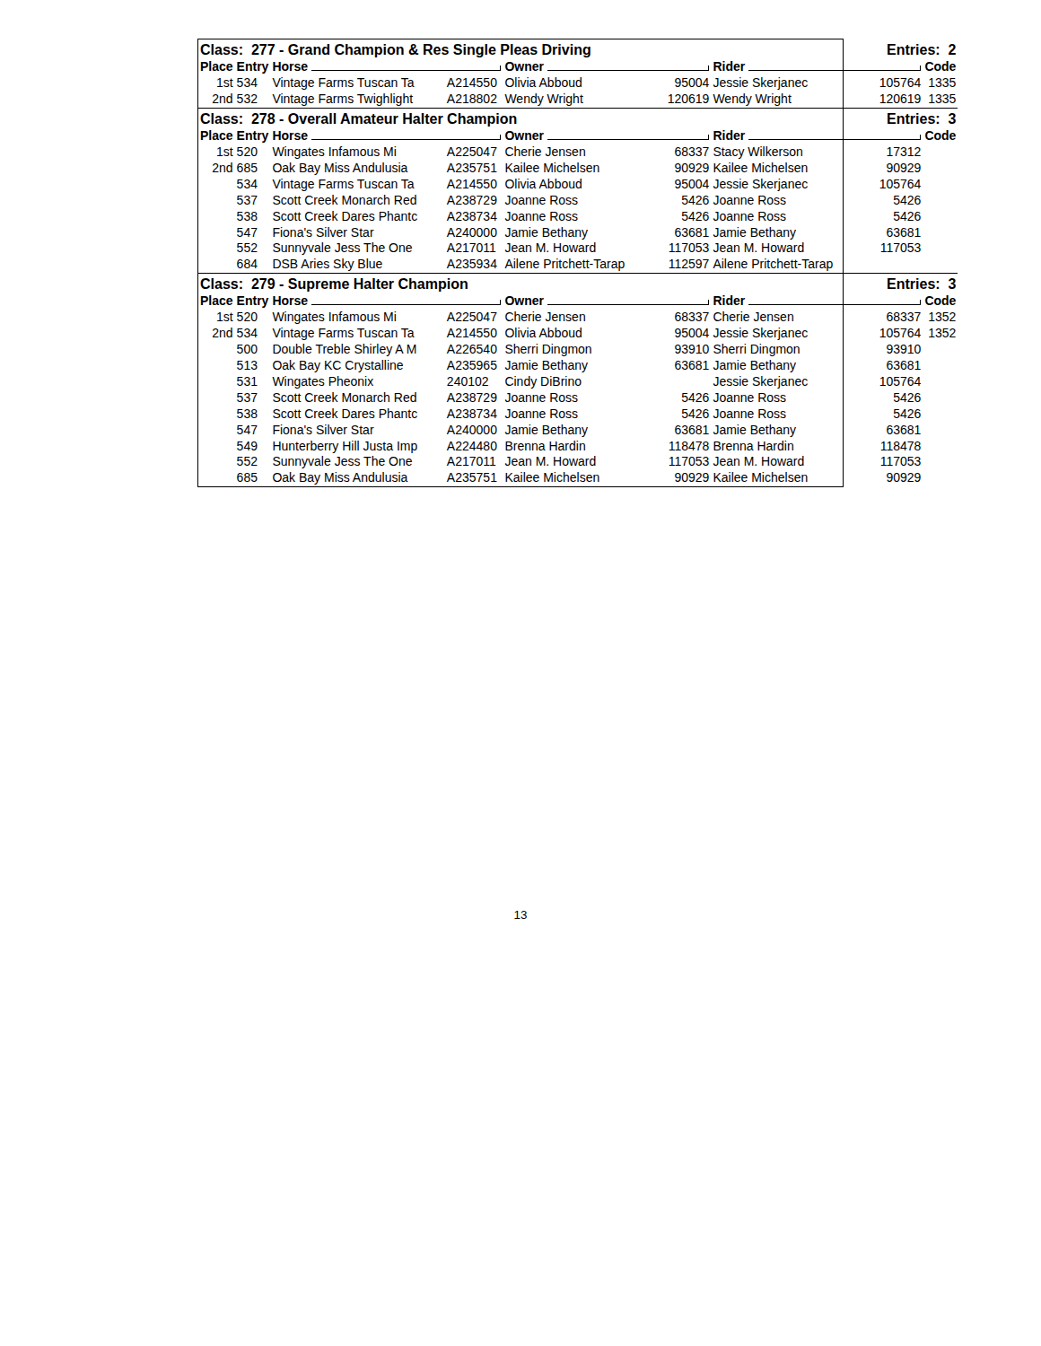| Class: 277 - Grand Champion & Res Single Pleas Driving | Entries: 2 |
| Place | Entry | Horse | Owner | Rider | Code |
| 1st | 534 | Vintage Farms Tuscan Ta | A214550 | Olivia Abboud | 95004 | Jessie Skerjanec | 105764 | 1335 |
| 2nd | 532 | Vintage Farms Twighlight | A218802 | Wendy Wright | 120619 | Wendy Wright | 120619 | 1335 |
| Class: 278 - Overall Amateur Halter Champion | Entries: 3 |
| Place | Entry | Horse | Owner | Rider | Code |
| 1st | 520 | Wingates Infamous Mi | A225047 | Cherie Jensen | 68337 | Stacy Wilkerson | 17312 | |
| 2nd | 685 | Oak Bay Miss Andulusia | A235751 | Kailee Michelsen | 90929 | Kailee Michelsen | 90929 | |
| | 534 | Vintage Farms Tuscan Ta | A214550 | Olivia Abboud | 95004 | Jessie Skerjanec | 105764 | |
| | 537 | Scott Creek Monarch Red | A238729 | Joanne Ross | 5426 | Joanne Ross | 5426 | |
| | 538 | Scott Creek Dares Phantc | A238734 | Joanne Ross | 5426 | Joanne Ross | 5426 | |
| | 547 | Fiona's Silver Star | A240000 | Jamie Bethany | 63681 | Jamie Bethany | 63681 | |
| | 552 | Sunnyvale Jess The One | A217011 | Jean M. Howard | 117053 | Jean M. Howard | 117053 | |
| | 684 | DSB Aries Sky Blue | A235934 | Ailene Pritchett-Tarap | 112597 | Ailene Pritchett-Tarap | |
| Class: 279 - Supreme Halter Champion | Entries: 3 |
| Place | Entry | Horse | Owner | Rider | Code |
| 1st | 520 | Wingates Infamous Mi | A225047 | Cherie Jensen | 68337 | Cherie Jensen | 68337 | 1352 |
| 2nd | 534 | Vintage Farms Tuscan Ta | A214550 | Olivia Abboud | 95004 | Jessie Skerjanec | 105764 | 1352 |
| | 500 | Double Treble Shirley A M | A226540 | Sherri Dingmon | 93910 | Sherri Dingmon | 93910 | |
| | 513 | Oak Bay KC Crystalline | A235965 | Jamie Bethany | 63681 | Jamie Bethany | 63681 | |
| | 531 | Wingates Pheonix | 240102 | Cindy DiBrino | | Jessie Skerjanec | 105764 | |
| | 537 | Scott Creek Monarch Red | A238729 | Joanne Ross | 5426 | Joanne Ross | 5426 | |
| | 538 | Scott Creek Dares Phantc | A238734 | Joanne Ross | 5426 | Joanne Ross | 5426 | |
| | 547 | Fiona's Silver Star | A240000 | Jamie Bethany | 63681 | Jamie Bethany | 63681 | |
| | 549 | Hunterberry Hill Justa Imp | A224480 | Brenna Hardin | 118478 | Brenna Hardin | 118478 | |
| | 552 | Sunnyvale Jess The One | A217011 | Jean M. Howard | 117053 | Jean M. Howard | 117053 | |
| | 685 | Oak Bay Miss Andulusia | A235751 | Kailee Michelsen | 90929 | Kailee Michelsen | 90929 | |
13